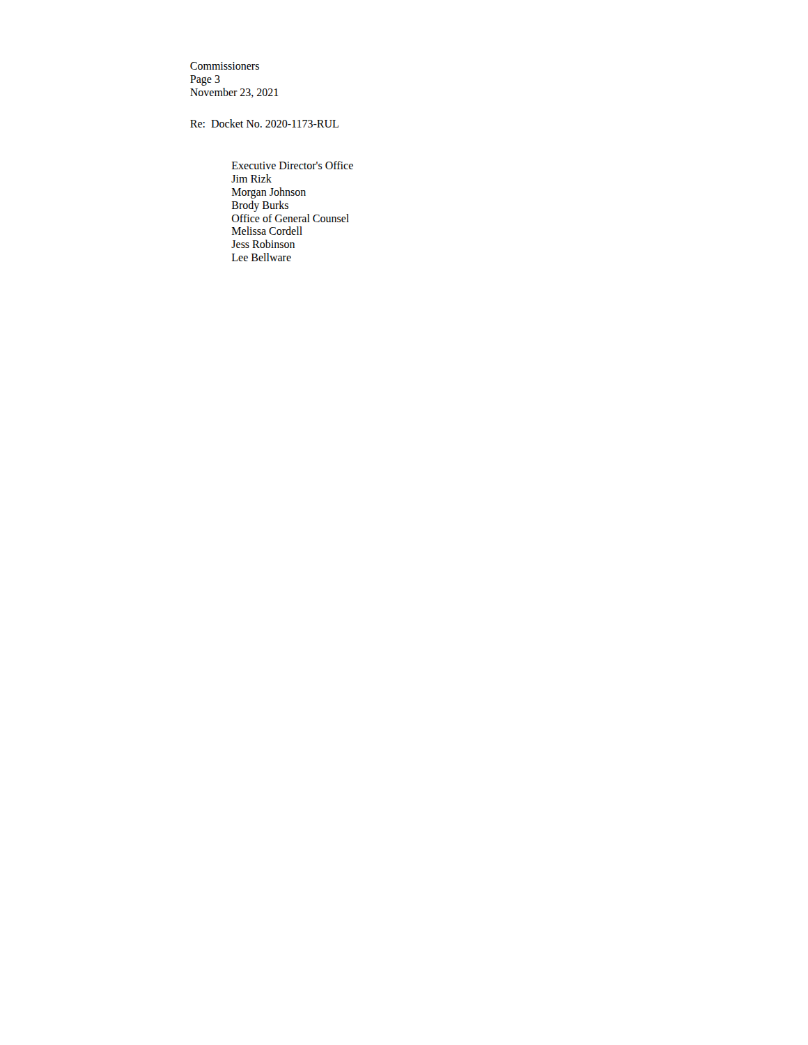Commissioners
Page 3
November 23, 2021
Re: Docket No. 2020-1173-RUL
Executive Director's Office
Jim Rizk
Morgan Johnson
Brody Burks
Office of General Counsel
Melissa Cordell
Jess Robinson
Lee Bellware